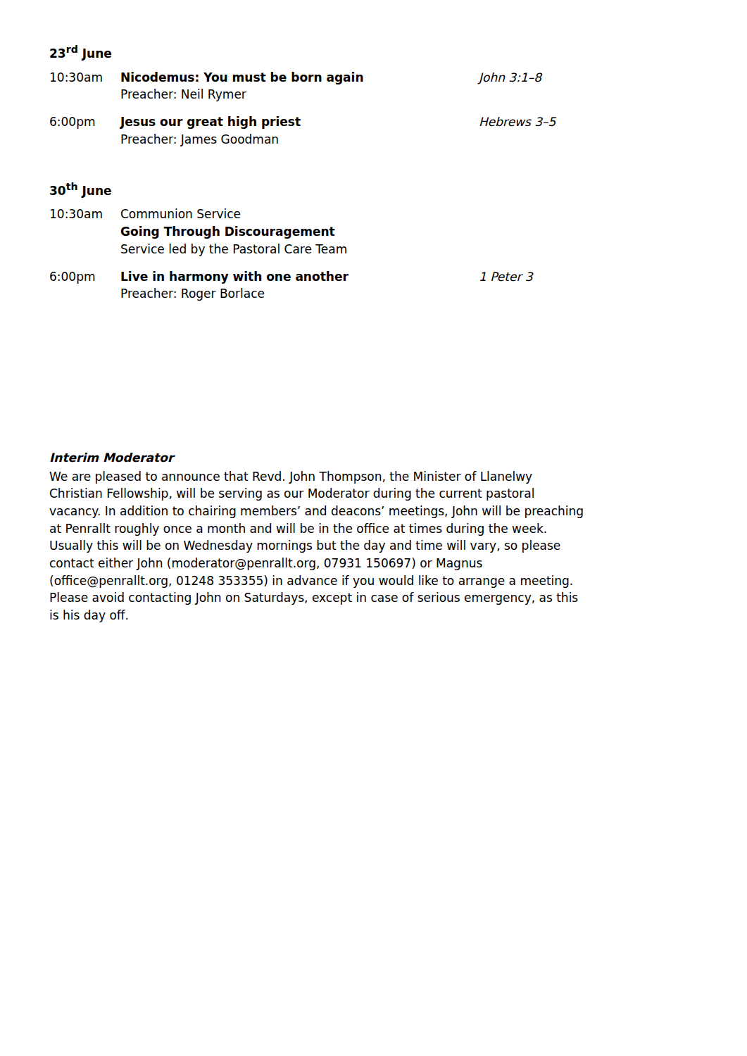23rd June
10:30am
Nicodemus: You must be born again
Preacher: Neil Rymer
John 3:1–8
6:00pm
Jesus our great high priest
Preacher: James Goodman
Hebrews 3–5
30th June
10:30am
Communion Service
Going Through Discouragement
Service led by the Pastoral Care Team
6:00pm
Live in harmony with one another
Preacher: Roger Borlace
1 Peter 3
Interim Moderator
We are pleased to announce that Revd. John Thompson, the Minister of Llanelwy Christian Fellowship, will be serving as our Moderator during the current pastoral vacancy. In addition to chairing members’ and deacons’ meetings, John will be preaching at Penrallt roughly once a month and will be in the office at times during the week. Usually this will be on Wednesday mornings but the day and time will vary, so please contact either John (moderator@penrallt.org, 07931 150697) or Magnus (office@penrallt.org, 01248 353355) in advance if you would like to arrange a meeting. Please avoid contacting John on Saturdays, except in case of serious emergency, as this is his day off.